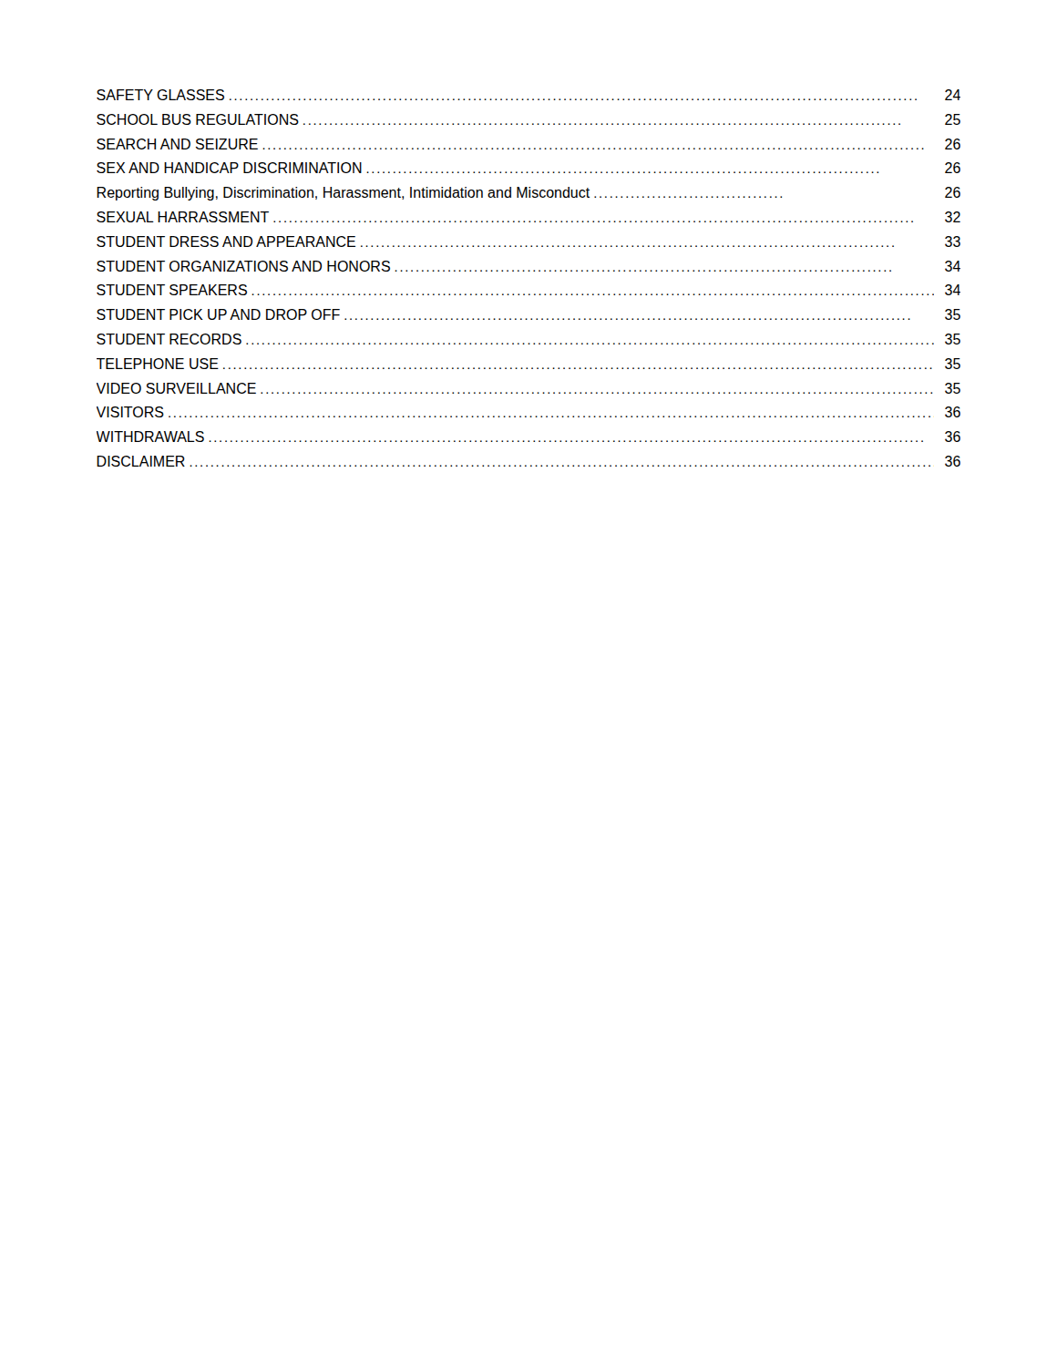SAFETY GLASSES.................................................................................................................................. 24
SCHOOL BUS REGULATIONS................................................................................................................. 25
SEARCH AND SEIZURE............................................................................................................................. 26
SEX AND HANDICAP DISCRIMINATION................................................................................................. 26
Reporting Bullying, Discrimination, Harassment, Intimidation and Misconduct.................................... 26
SEXUAL HARRASSMENT......................................................................................................................... 32
STUDENT DRESS AND APPEARANCE..................................................................................................... 33
STUDENT ORGANIZATIONS AND HONORS.............................................................................................. 34
STUDENT SPEAKERS................................................................................................................................. 34
STUDENT PICK UP AND DROP OFF........................................................................................................... 35
STUDENT RECORDS.................................................................................................................................. 35
TELEPHONE USE....................................................................................................................................... 35
VIDEO SURVEILLANCE............................................................................................................................... 35
VISITORS................................................................................................................................................. 36
WITHDRAWALS....................................................................................................................................... 36
DISCLAIMER............................................................................................................................................. 36